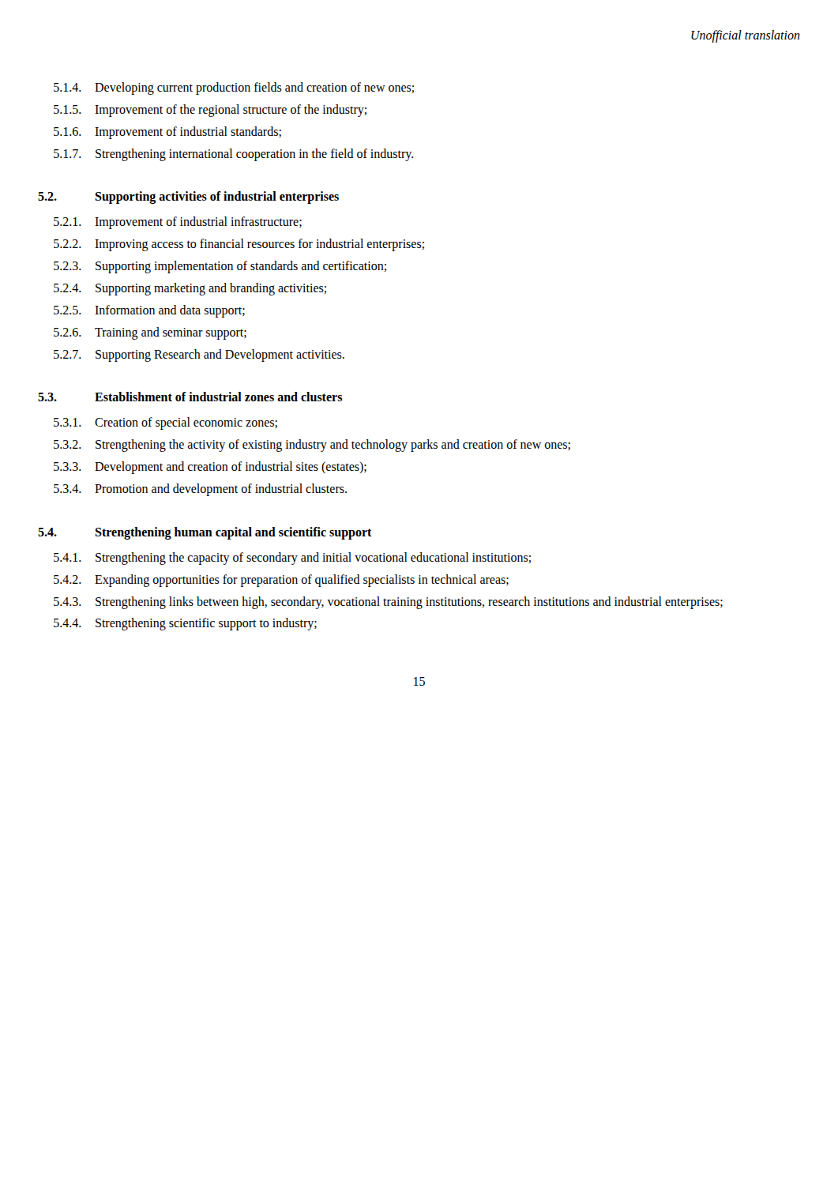Unofficial translation
5.1.4. Developing current production fields and creation of new ones;
5.1.5. Improvement of the regional structure of the industry;
5.1.6. Improvement of industrial standards;
5.1.7. Strengthening international cooperation in the field of industry.
5.2. Supporting activities of industrial enterprises
5.2.1. Improvement of industrial infrastructure;
5.2.2. Improving access to financial resources for industrial enterprises;
5.2.3. Supporting implementation of standards and certification;
5.2.4. Supporting marketing and branding activities;
5.2.5. Information and data support;
5.2.6. Training and seminar support;
5.2.7. Supporting Research and Development activities.
5.3. Establishment of industrial zones and clusters
5.3.1. Creation of special economic zones;
5.3.2. Strengthening the activity of existing industry and technology parks and creation of new ones;
5.3.3. Development and creation of industrial sites (estates);
5.3.4. Promotion and development of industrial clusters.
5.4. Strengthening human capital and scientific support
5.4.1. Strengthening the capacity of secondary and initial vocational educational institutions;
5.4.2. Expanding opportunities for preparation of qualified specialists in technical areas;
5.4.3. Strengthening links between high, secondary, vocational training institutions, research institutions and industrial enterprises;
5.4.4. Strengthening scientific support to industry;
15